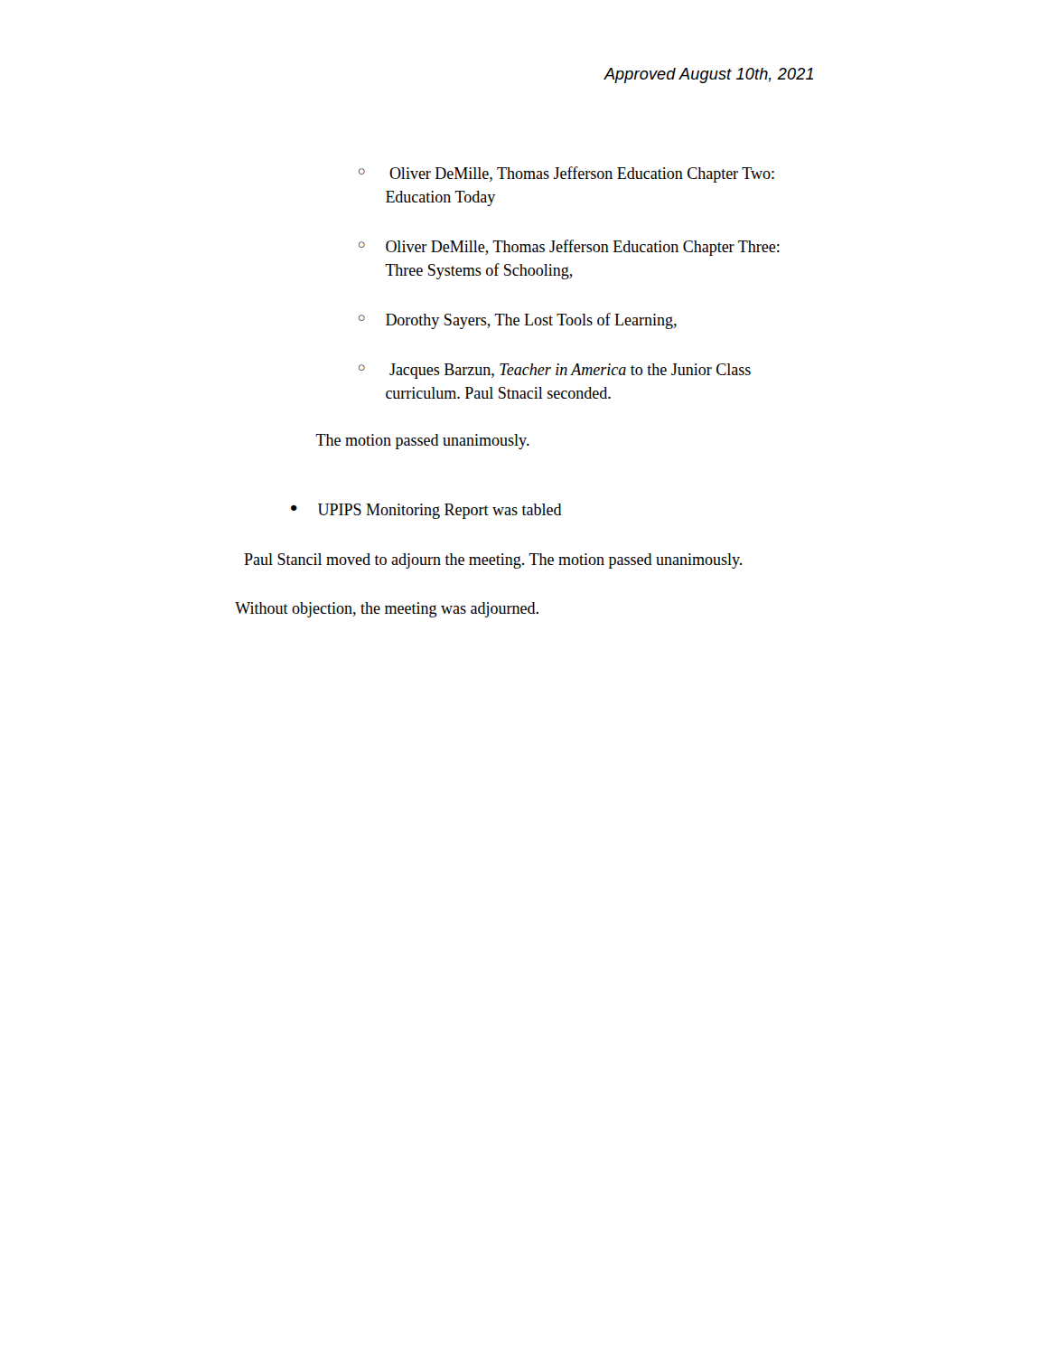Approved August 10th, 2021
Oliver DeMille, Thomas Jefferson Education Chapter Two: Education Today
Oliver DeMille, Thomas Jefferson Education Chapter Three: Three Systems of Schooling,
Dorothy Sayers, The Lost Tools of Learning,
Jacques Barzun, Teacher in America to the Junior Class curriculum. Paul Stnacil seconded.
The motion passed unanimously.
UPIPS Monitoring Report was tabled
Paul Stancil moved to adjourn the meeting. The motion passed unanimously.
Without objection, the meeting was adjourned.